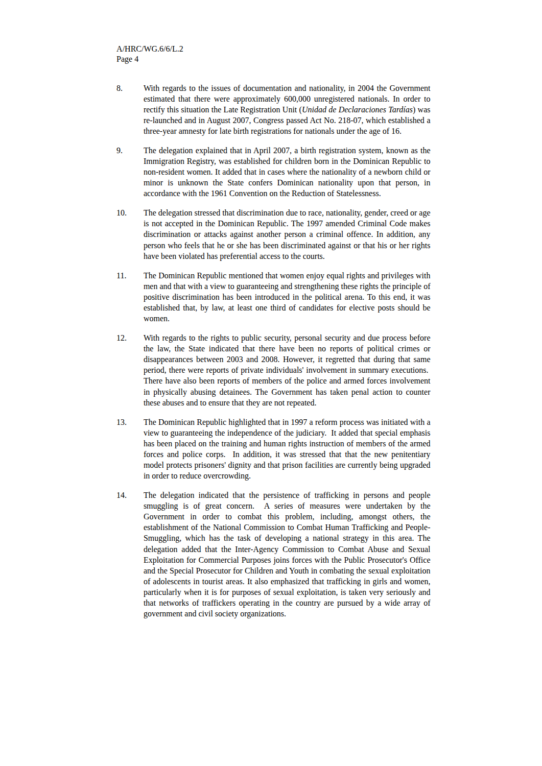A/HRC/WG.6/6/L.2 Page 4
8. With regards to the issues of documentation and nationality, in 2004 the Government estimated that there were approximately 600,000 unregistered nationals. In order to rectify this situation the Late Registration Unit (Unidad de Declaraciones Tardías) was re-launched and in August 2007, Congress passed Act No. 218-07, which established a three-year amnesty for late birth registrations for nationals under the age of 16.
9. The delegation explained that in April 2007, a birth registration system, known as the Immigration Registry, was established for children born in the Dominican Republic to non-resident women. It added that in cases where the nationality of a newborn child or minor is unknown the State confers Dominican nationality upon that person, in accordance with the 1961 Convention on the Reduction of Statelessness.
10. The delegation stressed that discrimination due to race, nationality, gender, creed or age is not accepted in the Dominican Republic. The 1997 amended Criminal Code makes discrimination or attacks against another person a criminal offence. In addition, any person who feels that he or she has been discriminated against or that his or her rights have been violated has preferential access to the courts.
11. The Dominican Republic mentioned that women enjoy equal rights and privileges with men and that with a view to guaranteeing and strengthening these rights the principle of positive discrimination has been introduced in the political arena. To this end, it was established that, by law, at least one third of candidates for elective posts should be women.
12. With regards to the rights to public security, personal security and due process before the law, the State indicated that there have been no reports of political crimes or disappearances between 2003 and 2008. However, it regretted that during that same period, there were reports of private individuals' involvement in summary executions. There have also been reports of members of the police and armed forces involvement in physically abusing detainees. The Government has taken penal action to counter these abuses and to ensure that they are not repeated.
13. The Dominican Republic highlighted that in 1997 a reform process was initiated with a view to guaranteeing the independence of the judiciary. It added that special emphasis has been placed on the training and human rights instruction of members of the armed forces and police corps. In addition, it was stressed that that the new penitentiary model protects prisoners' dignity and that prison facilities are currently being upgraded in order to reduce overcrowding.
14. The delegation indicated that the persistence of trafficking in persons and people smuggling is of great concern. A series of measures were undertaken by the Government in order to combat this problem, including, amongst others, the establishment of the National Commission to Combat Human Trafficking and People-Smuggling, which has the task of developing a national strategy in this area. The delegation added that the Inter-Agency Commission to Combat Abuse and Sexual Exploitation for Commercial Purposes joins forces with the Public Prosecutor's Office and the Special Prosecutor for Children and Youth in combating the sexual exploitation of adolescents in tourist areas. It also emphasized that trafficking in girls and women, particularly when it is for purposes of sexual exploitation, is taken very seriously and that networks of traffickers operating in the country are pursued by a wide array of government and civil society organizations.